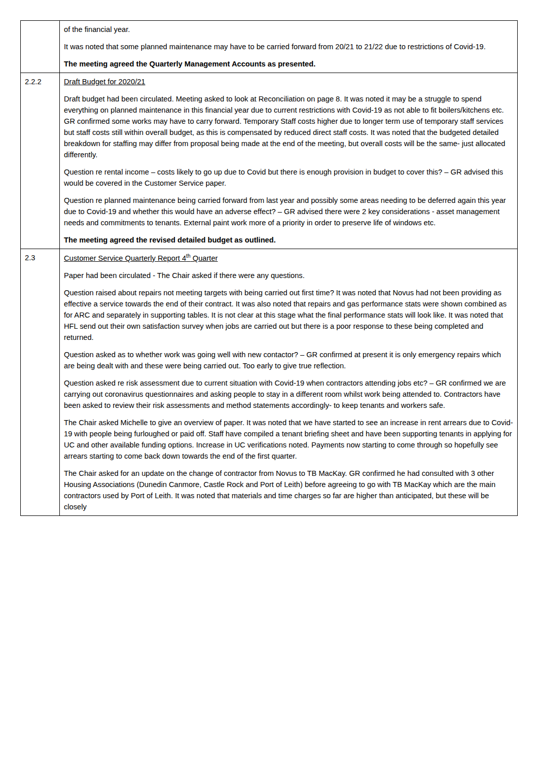| | of the financial year. It was noted that some planned maintenance may have to be carried forward from 20/21 to 21/22 due to restrictions of Covid-19. The meeting agreed the Quarterly Management Accounts as presented. |
| 2.2.2 | Draft Budget for 2020/21 Draft budget had been circulated. Meeting asked to look at Reconciliation on page 8. It was noted it may be a struggle to spend everything on planned maintenance in this financial year due to current restrictions with Covid-19 as not able to fit boilers/kitchens etc. GR confirmed some works may have to carry forward. Temporary Staff costs higher due to longer term use of temporary staff services but staff costs still within overall budget, as this is compensated by reduced direct staff costs. It was noted that the budgeted detailed breakdown for staffing may differ from proposal being made at the end of the meeting, but overall costs will be the same- just allocated differently. Question re rental income – costs likely to go up due to Covid but there is enough provision in budget to cover this? – GR advised this would be covered in the Customer Service paper. Question re planned maintenance being carried forward from last year and possibly some areas needing to be deferred again this year due to Covid-19 and whether this would have an adverse effect? – GR advised there were 2 key considerations - asset management needs and commitments to tenants. External paint work more of a priority in order to preserve life of windows etc. The meeting agreed the revised detailed budget as outlined. |
| 2.3 | Customer Service Quarterly Report 4 th Quarter Paper had been circulated - The Chair asked if there were any questions. Question raised about repairs not meeting targets with being carried out first time? It was noted that Novus had not been providing as effective a service towards the end of their contract. It was also noted that repairs and gas performance stats were shown combined as for ARC and separately in supporting tables. It is not clear at this stage what the final performance stats will look like. It was noted that HFL send out their own satisfaction survey when jobs are carried out but there is a poor response to these being completed and returned. Question asked as to whether work was going well with new contactor? – GR confirmed at present it is only emergency repairs which are being dealt with and these were being carried out. Too early to give true reflection. Question asked re risk assessment due to current situation with Covid-19 when contractors attending jobs etc? – GR confirmed we are carrying out coronavirus questionnaires and asking people to stay in a different room whilst work being attended to. Contractors have been asked to review their risk assessments and method statements accordingly- to keep tenants and workers safe. The Chair asked Michelle to give an overview of paper. It was noted that we have started to see an increase in rent arrears due to Covid-19 with people being furloughed or paid off. Staff have compiled a tenant briefing sheet and have been supporting tenants in applying for UC and other available funding options. Increase in UC verifications noted. Payments now starting to come through so hopefully see arrears starting to come back down towards the end of the first quarter. The Chair asked for an update on the change of contractor from Novus to TB MacKay. GR confirmed he had consulted with 3 other Housing Associations (Dunedin Canmore, Castle Rock and Port of Leith) before agreeing to go with TB MacKay which are the main contractors used by Port of Leith. It was noted that materials and time charges so far are higher than anticipated, but these will be closely |